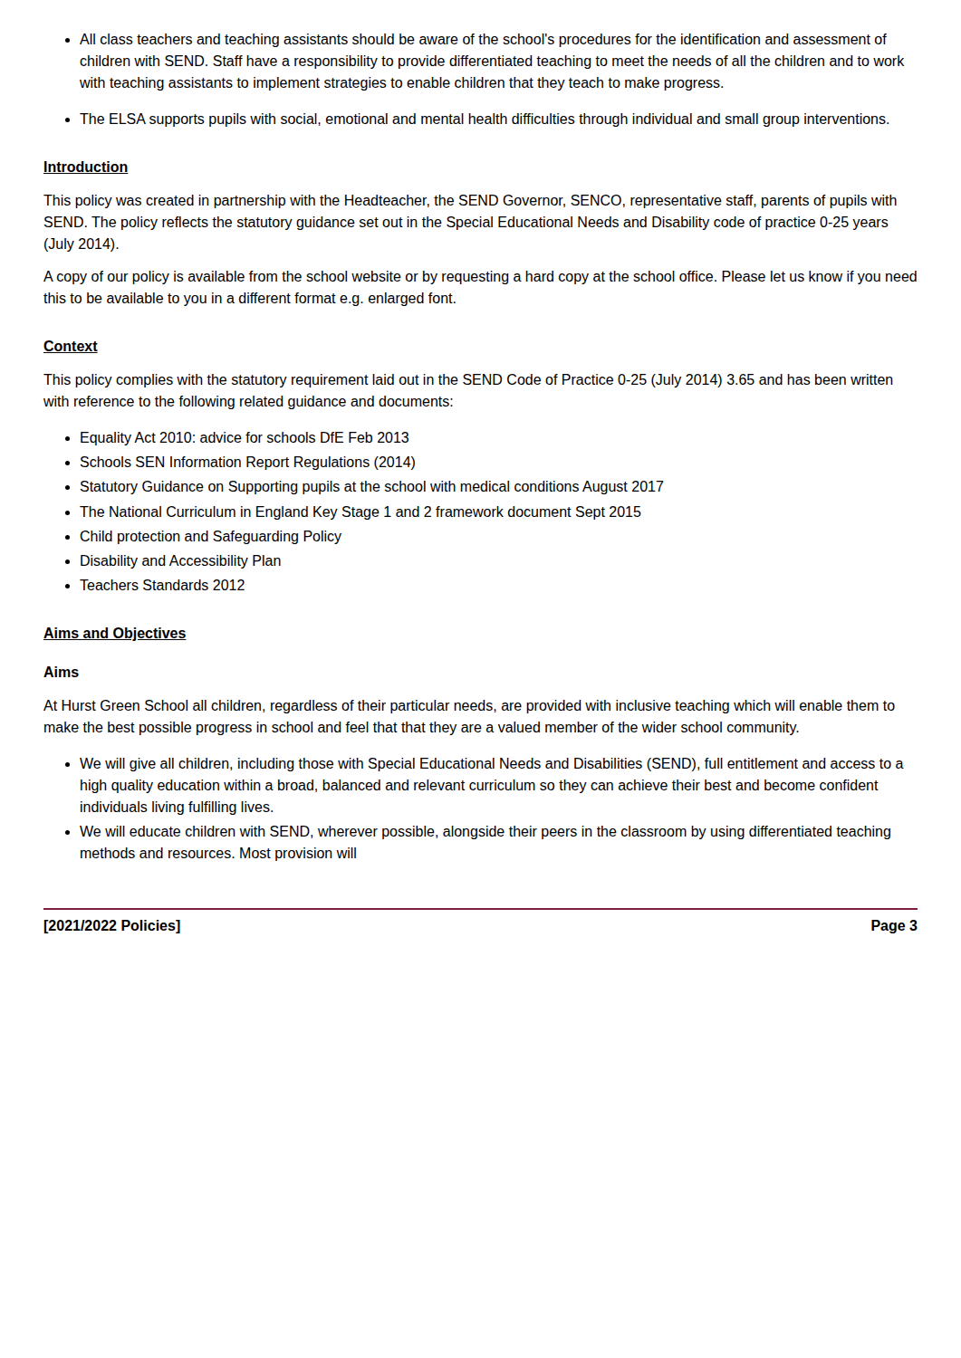All class teachers and teaching assistants should be aware of the school's procedures for the identification and assessment of children with SEND. Staff have a responsibility to provide differentiated teaching to meet the needs of all the children and to work with teaching assistants to implement strategies to enable children that they teach to make progress.
The ELSA supports pupils with social, emotional and mental health difficulties through individual and small group interventions.
Introduction
This policy was created in partnership with the Headteacher, the SEND Governor, SENCO, representative staff, parents of pupils with SEND. The policy reflects the statutory guidance set out in the Special Educational Needs and Disability code of practice 0-25 years (July 2014).
A copy of our policy is available from the school website or by requesting a hard copy at the school office. Please let us know if you need this to be available to you in a different format e.g. enlarged font.
Context
This policy complies with the statutory requirement laid out in the SEND Code of Practice 0-25 (July 2014) 3.65 and has been written with reference to the following related guidance and documents:
Equality Act 2010: advice for schools DfE Feb 2013
Schools SEN Information Report Regulations (2014)
Statutory Guidance on Supporting pupils at the school with medical conditions August 2017
The National Curriculum in England Key Stage 1 and 2 framework document Sept 2015
Child protection and Safeguarding Policy
Disability and Accessibility Plan
Teachers Standards 2012
Aims and Objectives
Aims
At Hurst Green School all children, regardless of their particular needs, are provided with inclusive teaching which will enable them to make the best possible progress in school and feel that that they are a valued member of the wider school community.
We will give all children, including those with Special Educational Needs and Disabilities (SEND), full entitlement and access to a high quality education within a broad, balanced and relevant curriculum so they can achieve their best and become confident individuals living fulfilling lives.
We will educate children with SEND, wherever possible, alongside their peers in the classroom by using differentiated teaching methods and resources. Most provision will
[2021/2022 Policies] Page 3